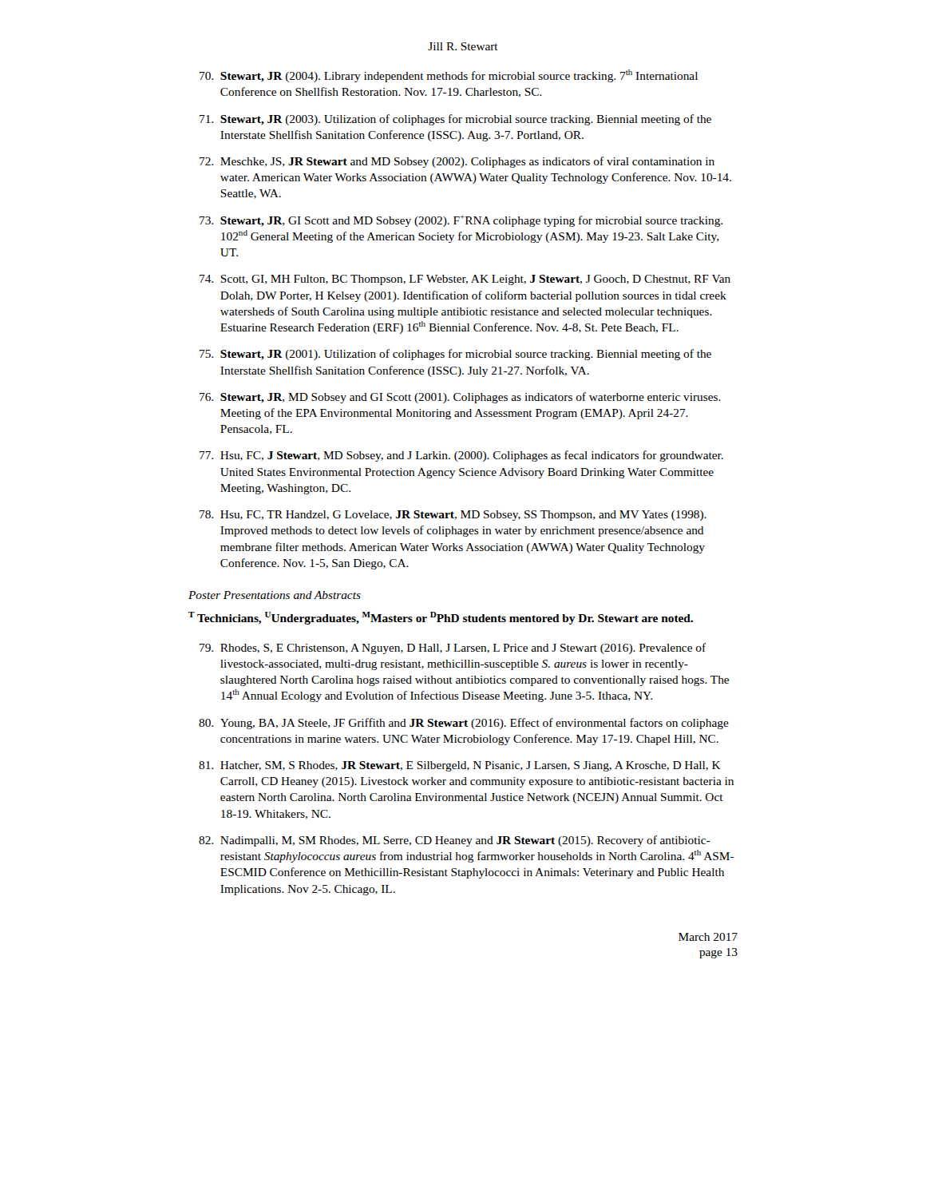Jill R. Stewart
70. Stewart, JR (2004). Library independent methods for microbial source tracking. 7th International Conference on Shellfish Restoration. Nov. 17-19. Charleston, SC.
71. Stewart, JR (2003). Utilization of coliphages for microbial source tracking. Biennial meeting of the Interstate Shellfish Sanitation Conference (ISSC). Aug. 3-7. Portland, OR.
72. Meschke, JS, JR Stewart and MD Sobsey (2002). Coliphages as indicators of viral contamination in water. American Water Works Association (AWWA) Water Quality Technology Conference. Nov. 10-14. Seattle, WA.
73. Stewart, JR, GI Scott and MD Sobsey (2002). F+RNA coliphage typing for microbial source tracking. 102nd General Meeting of the American Society for Microbiology (ASM). May 19-23. Salt Lake City, UT.
74. Scott, GI, MH Fulton, BC Thompson, LF Webster, AK Leight, J Stewart, J Gooch, D Chestnut, RF Van Dolah, DW Porter, H Kelsey (2001). Identification of coliform bacterial pollution sources in tidal creek watersheds of South Carolina using multiple antibiotic resistance and selected molecular techniques. Estuarine Research Federation (ERF) 16th Biennial Conference. Nov. 4-8, St. Pete Beach, FL.
75. Stewart, JR (2001). Utilization of coliphages for microbial source tracking. Biennial meeting of the Interstate Shellfish Sanitation Conference (ISSC). July 21-27. Norfolk, VA.
76. Stewart, JR, MD Sobsey and GI Scott (2001). Coliphages as indicators of waterborne enteric viruses. Meeting of the EPA Environmental Monitoring and Assessment Program (EMAP). April 24-27. Pensacola, FL.
77. Hsu, FC, J Stewart, MD Sobsey, and J Larkin. (2000). Coliphages as fecal indicators for groundwater. United States Environmental Protection Agency Science Advisory Board Drinking Water Committee Meeting, Washington, DC.
78. Hsu, FC, TR Handzel, G Lovelace, JR Stewart, MD Sobsey, SS Thompson, and MV Yates (1998). Improved methods to detect low levels of coliphages in water by enrichment presence/absence and membrane filter methods. American Water Works Association (AWWA) Water Quality Technology Conference. Nov. 1-5, San Diego, CA.
Poster Presentations and Abstracts
T Technicians, UUndergraduates, MMasters or DPhD students mentored by Dr. Stewart are noted.
79. Rhodes, S, E Christenson, A Nguyen, D Hall, J Larsen, L Price and J Stewart (2016). Prevalence of livestock-associated, multi-drug resistant, methicillin-susceptible S. aureus is lower in recently-slaughtered North Carolina hogs raised without antibiotics compared to conventionally raised hogs. The 14th Annual Ecology and Evolution of Infectious Disease Meeting. June 3-5. Ithaca, NY.
80. Young, BA, JA Steele, JF Griffith and JR Stewart (2016). Effect of environmental factors on coliphage concentrations in marine waters. UNC Water Microbiology Conference. May 17-19. Chapel Hill, NC.
81. Hatcher, SM, S Rhodes, JR Stewart, E Silbergeld, N Pisanic, J Larsen, S Jiang, A Krosche, D Hall, K Carroll, CD Heaney (2015). Livestock worker and community exposure to antibiotic-resistant bacteria in eastern North Carolina. North Carolina Environmental Justice Network (NCEJN) Annual Summit. Oct 18-19. Whitakers, NC.
82. Nadimpalli, M, SM Rhodes, ML Serre, CD Heaney and JR Stewart (2015). Recovery of antibiotic-resistant Staphylococcus aureus from industrial hog farmworker households in North Carolina. 4th ASM-ESCMID Conference on Methicillin-Resistant Staphylococci in Animals: Veterinary and Public Health Implications. Nov 2-5. Chicago, IL.
March 2017
page 13